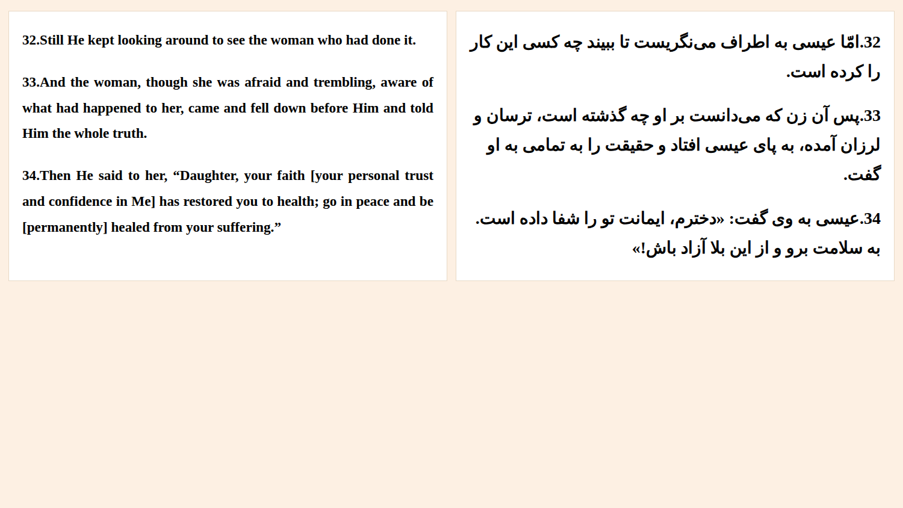32. Still He kept looking around to see the woman who had done it.
33. And the woman, though she was afraid and trembling, aware of what had happened to her, came and fell down before Him and told Him the whole truth.
34. Then He said to her, “Daughter, your faith [your personal trust and confidence in Me] has restored you to health; go in peace and be [permanently] healed from your suffering.”
32.امّا عیسی به اطراف می‌نگریست تا ببیند چه کسی این کار را کرده است.
33.پس آن زن که می‌دانست بر او چه گذشته است، ترسان و لرزان آمده، به پای عیسی افتاد و حقیقت را به تمامی به او گفت.
34.عیسی به وی گفت: «دخترم، ایمانت تو را شفا داده است. به سلامت برو و از این بلا آزاد باش!»